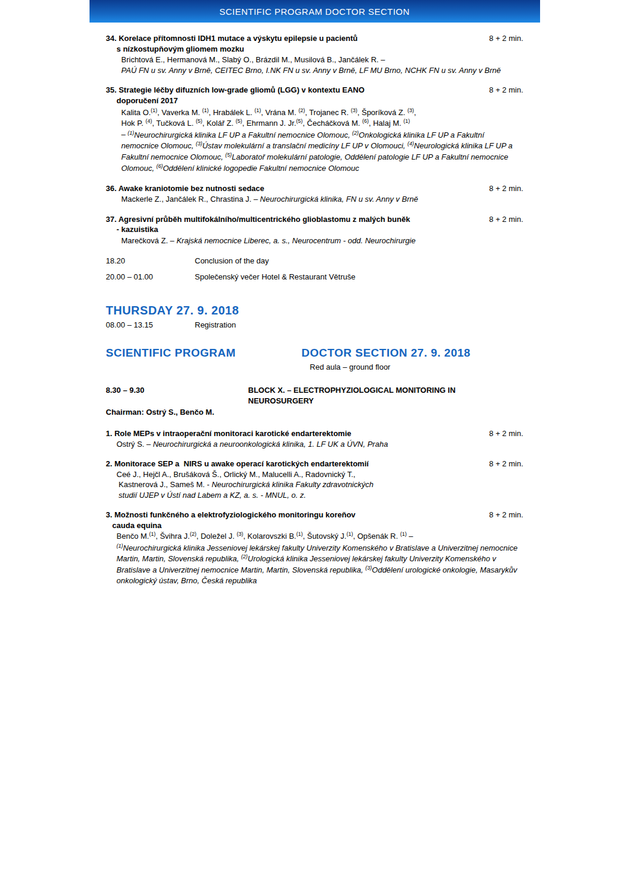SCIENTIFIC PROGRAM DOCTOR SECTION
34. Korelace přítomnosti IDH1 mutace a výskytu epilepsie u pacientů
s nízkostupňovým gliomem mozku 8 + 2 min.
Brichtová E., Hermanová M., Slabý O., Brázdil M., Musilová B., Jančálek R. –
PAÚ FN u sv. Anny v Brně, CEITEC Brno, I.NK FN u sv. Anny v Brně, LF MU Brno, NCHK FN u sv. Anny v Brně
35. Strategie léčby difuzních low-grade gliomů (LGG) v kontextu EANO
doporučení 2017 8 + 2 min.
Kalita O.(1), Vaverka M. (1), Hrabálek L. (1), Vrána M. (2), Trojanec R. (3), Šporíková Z. (3),
Hok P. (4), Tučková L. (5), Kolář Z. (5), Ehrmann J. Jr.(5), Čecháčková M. (6), Halaj M. (1)
– (1)Neurochirurgická klinika LF UP a Fakultní nemocnice Olomouc, (2)Onkologická klinika LF UP a Fakultní nemocnice Olomouc, (3)Ústav molekulární a translační medicíny LF UP v Olomouci, (4)Neurologická klinika LF UP a Fakultní nemocnice Olomouc, (5)Laboratoř molekulární patologie, Oddělení patologie LF UP a Fakultní nemocnice Olomouc, (6)Oddělení klinické logopedie Fakultní nemocnice Olomouc
36. Awake kraniotomie bez nutnosti sedace 8 + 2 min.
Mackerle Z., Jančálek R., Chrastina J. – Neurochirurgická klinika, FN u sv. Anny v Brně
37. Agresivní průběh multifokálního/multicentrického glioblastomu z malých buněk
- kazuistika 8 + 2 min.
Marečková Z. – Krajská nemocnice Liberec, a. s., Neurocentrum - odd. Neurochirurgie
18.20
Conclusion of the day
20.00 – 01.00
Společenský večer Hotel & Restaurant Větruše
THURSDAY 27. 9. 2018
08.00 – 13.15
Registration
SCIENTIFIC PROGRAM
DOCTOR SECTION 27. 9. 2018
Red aula – ground floor
8.30 – 9.30
BLOCK X. – ELECTROPHYZIOLOGICAL MONITORING IN
NEUROSURGERY
Chairman: Ostrý S., Benčo M.
1. Role MEPs v intraoperační monitoraci karotické endarterektomie 8 + 2 min.
Ostrý S. – Neurochirurgická a neuroonkologická klinika, 1. LF UK a ÚVN, Praha
2. Monitorace SEP a NIRS u awake operací karotických endarterektomií 8 + 2 min.
Ceé J., Hejčl A., Brušáková Š., Orlický M., Malucelli A., Radovnický T.,
Kastnerová J., Sameš M. - Neurochirurgická klinika Fakulty zdravotnických
studií UJEP v Ústí nad Labem a KZ, a. s. - MNUL, o. z.
3. Možnosti funkčného a elektrofyziologického monitoringu koreňov
cauda equina 8 + 2 min.
Benčo M.(1), Švihra J.(2), Doležel J. (3), Kolarovszki B.(1), Šutovský J.(1), Opšenák R. (1) –
(1)Neurochirurgická klinika Jesseniovej lekárskej fakulty Univerzity Komenského v Bratislave a Univerzitnej nemocnice Martin, Martin, Slovenská republika, (2)Urologická klinika Jesseniovej lekárskej fakulty Univerzity Komenského v Bratislave a Univerzitnej nemocnice Martin, Martin, Slovenská republika, (3)Oddělení urologické onkologie, Masarykův onkologický ústav, Brno, Česká republika